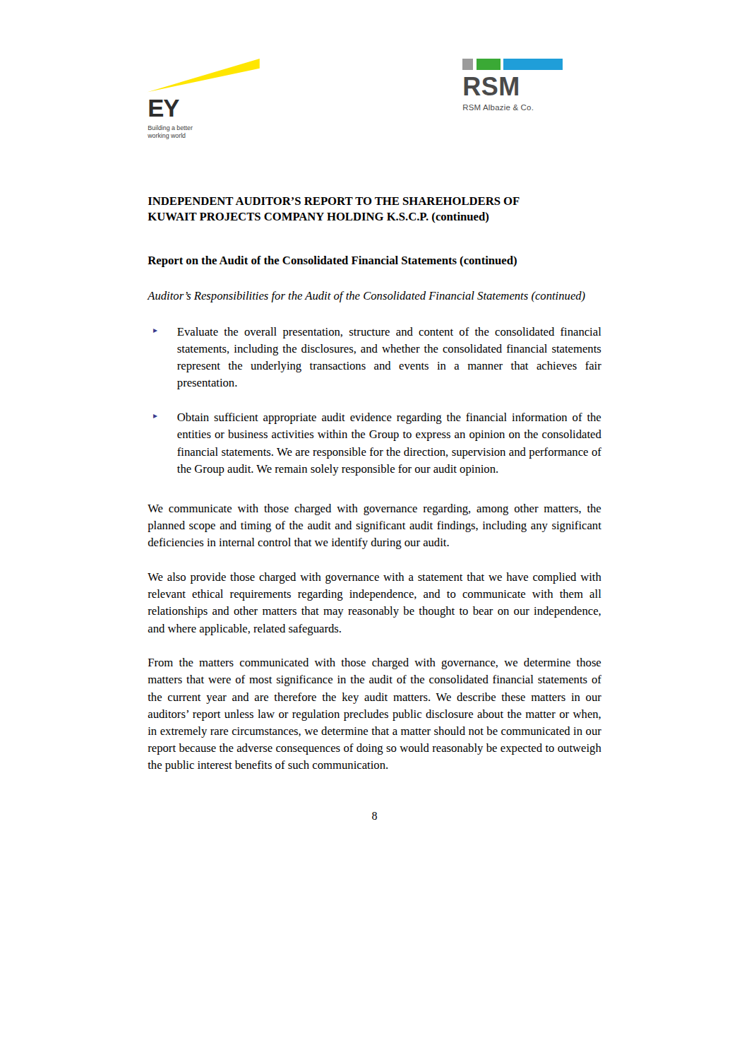EY
Building a better
working world
RSM
RSM Albazie & Co.
INDEPENDENT AUDITOR’S REPORT TO THE SHAREHOLDERS OF
KUWAIT PROJECTS COMPANY HOLDING K.S.C.P. (continued)
Report on the Audit of the Consolidated Financial Statements (continued)
Auditor’s Responsibilities for the Audit of the Consolidated Financial Statements (continued)
Evaluate the overall presentation, structure and content of the consolidated financial statements, including the disclosures, and whether the consolidated financial statements represent the underlying transactions and events in a manner that achieves fair presentation.
Obtain sufficient appropriate audit evidence regarding the financial information of the entities or business activities within the Group to express an opinion on the consolidated financial statements. We are responsible for the direction, supervision and performance of the Group audit. We remain solely responsible for our audit opinion.
We communicate with those charged with governance regarding, among other matters, the planned scope and timing of the audit and significant audit findings, including any significant deficiencies in internal control that we identify during our audit.
We also provide those charged with governance with a statement that we have complied with relevant ethical requirements regarding independence, and to communicate with them all relationships and other matters that may reasonably be thought to bear on our independence, and where applicable, related safeguards.
From the matters communicated with those charged with governance, we determine those matters that were of most significance in the audit of the consolidated financial statements of the current year and are therefore the key audit matters. We describe these matters in our auditors’ report unless law or regulation precludes public disclosure about the matter or when, in extremely rare circumstances, we determine that a matter should not be communicated in our report because the adverse consequences of doing so would reasonably be expected to outweigh the public interest benefits of such communication.
8